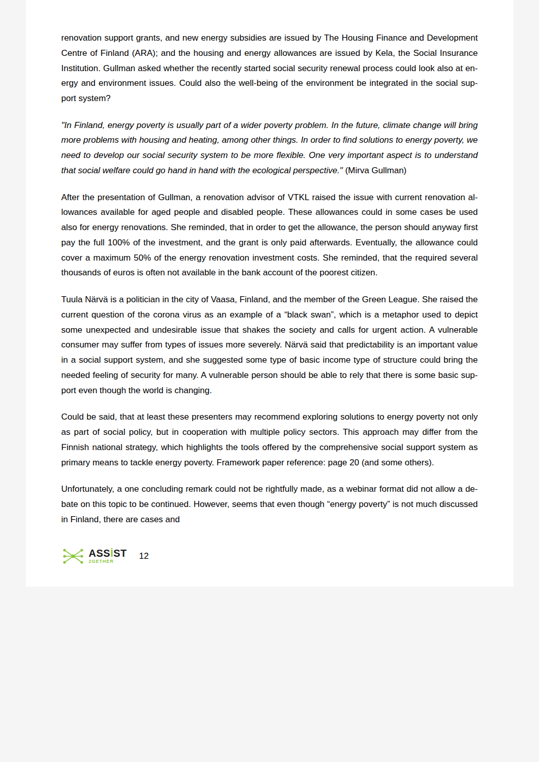renovation support grants, and new energy subsidies are issued by The Housing Finance and Development Centre of Finland (ARA); and the housing and energy allowances are issued by Kela, the Social Insurance Institution. Gullman asked whether the recently started social security renewal process could look also at energy and environment issues. Could also the well-being of the environment be integrated in the social support system?
"In Finland, energy poverty is usually part of a wider poverty problem. In the future, climate change will bring more problems with housing and heating, among other things. In order to find solutions to energy poverty, we need to develop our social security system to be more flexible. One very important aspect is to understand that social welfare could go hand in hand with the ecological perspective." (Mirva Gullman)
After the presentation of Gullman, a renovation advisor of VTKL raised the issue with current renovation allowances available for aged people and disabled people. These allowances could in some cases be used also for energy renovations. She reminded, that in order to get the allowance, the person should anyway first pay the full 100% of the investment, and the grant is only paid afterwards. Eventually, the allowance could cover a maximum 50% of the energy renovation investment costs. She reminded, that the required several thousands of euros is often not available in the bank account of the poorest citizen.
Tuula Närvä is a politician in the city of Vaasa, Finland, and the member of the Green League. She raised the current question of the corona virus as an example of a “black swan”, which is a metaphor used to depict some unexpected and undesirable issue that shakes the society and calls for urgent action. A vulnerable consumer may suffer from types of issues more severely. Närvä said that predictability is an important value in a social support system, and she suggested some type of basic income type of structure could bring the needed feeling of security for many. A vulnerable person should be able to rely that there is some basic support even though the world is changing.
Could be said, that at least these presenters may recommend exploring solutions to energy poverty not only as part of social policy, but in cooperation with multiple policy sectors. This approach may differ from the Finnish national strategy, which highlights the tools offered by the comprehensive social support system as primary means to tackle energy poverty. Framework paper reference: page 20 (and some others).
Unfortunately, a one concluding remark could not be rightfully made, as a webinar format did not allow a debate on this topic to be continued. However, seems that even though “energy poverty” is not much discussed in Finland, there are cases and
ASSİST
2GETHER
12